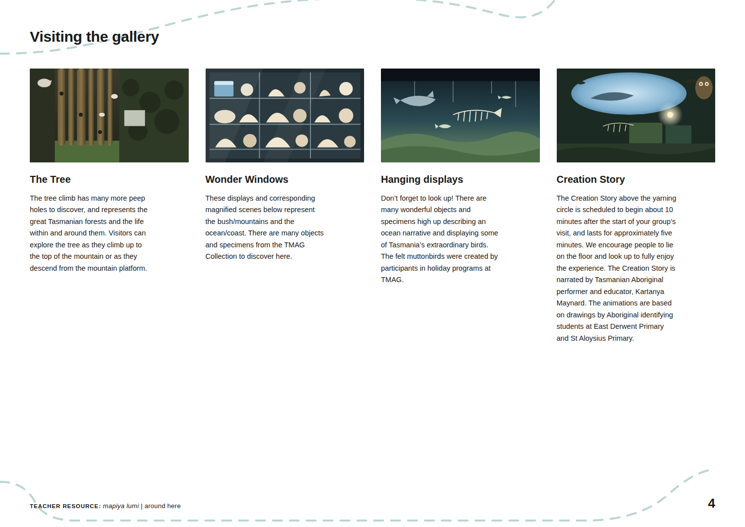Visiting the gallery
The Tree
The tree climb has many more peep holes to discover, and represents the great Tasmanian forests and the life within and around them. Visitors can explore the tree as they climb up to the top of the mountain or as they descend from the mountain platform.
Wonder Windows
These displays and corresponding magnified scenes below represent the bush/mountains and the ocean/coast. There are many objects and specimens from the TMAG Collection to discover here.
Hanging displays
Don’t forget to look up! There are many wonderful objects and specimens high up describing an ocean narrative and displaying some of Tasmania’s extraordinary birds. The felt muttonbirds were created by participants in holiday programs at TMAG.
Creation Story
The Creation Story above the yarning circle is scheduled to begin about 10 minutes after the start of your group’s visit, and lasts for approximately five minutes. We encourage people to lie on the floor and look up to fully enjoy the experience. The Creation Story is narrated by Tasmanian Aboriginal performer and educator, Kartanya Maynard. The animations are based on drawings by Aboriginal identifying students at East Derwent Primary and St Aloysius Primary.
Teacher resource: mapiya lumi | around here
4